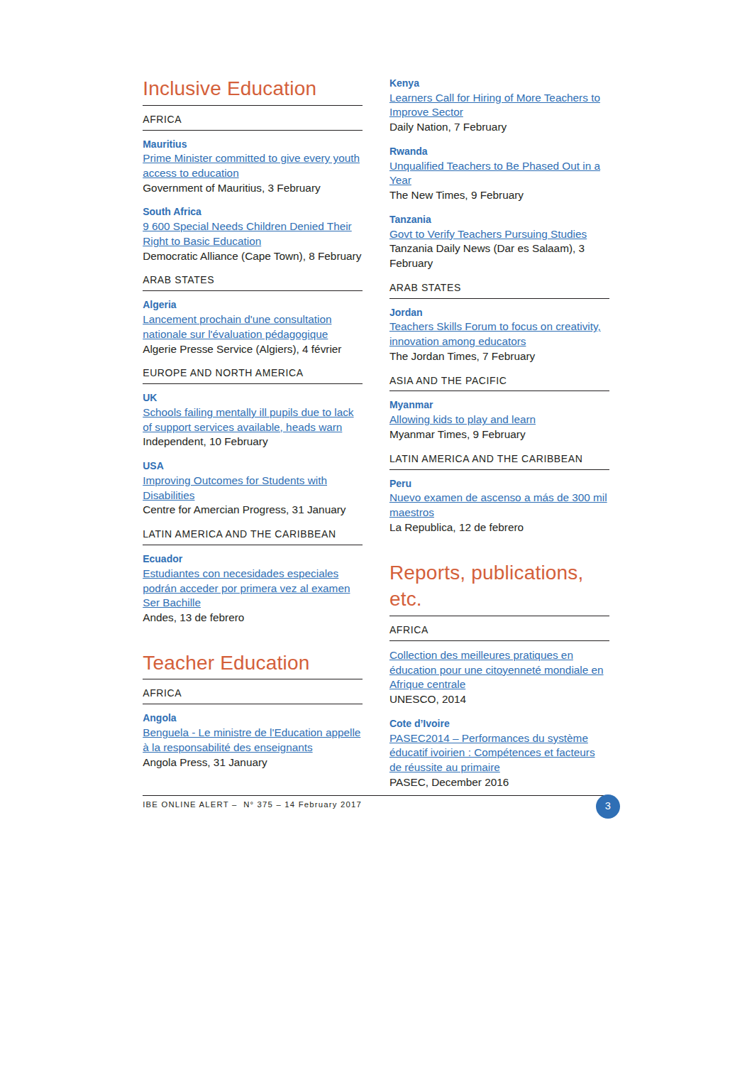Inclusive Education
AFRICA
Mauritius
Prime Minister committed to give every youth access to education
Government of Mauritius, 3 February
South Africa
9 600 Special Needs Children Denied Their Right to Basic Education
Democratic Alliance (Cape Town), 8 February
ARAB STATES
Algeria
Lancement prochain d'une consultation nationale sur l'évaluation pédagogique
Algerie Presse Service (Algiers), 4 février
EUROPE AND NORTH AMERICA
UK
Schools failing mentally ill pupils due to lack of support services available, heads warn
Independent, 10 February
USA
Improving Outcomes for Students with Disabilities
Centre for Amercian Progress, 31 January
LATIN AMERICA AND THE CARIBBEAN
Ecuador
Estudiantes con necesidades especiales podrán acceder por primera vez al examen Ser Bachille
Andes, 13 de febrero
Teacher Education
AFRICA
Angola
Benguela - Le ministre de l'Education appelle à la responsabilité des enseignants
Angola Press, 31 January
Kenya
Learners Call for Hiring of More Teachers to Improve Sector
Daily Nation, 7 February
Rwanda
Unqualified Teachers to Be Phased Out in a Year
The New Times, 9 February
Tanzania
Govt to Verify Teachers Pursuing Studies
Tanzania Daily News (Dar es Salaam), 3 February
ARAB STATES
Jordan
Teachers Skills Forum to focus on creativity, innovation among educators
The Jordan Times, 7 February
ASIA AND THE PACIFIC
Myanmar
Allowing kids to play and learn
Myanmar Times, 9 February
LATIN AMERICA AND THE CARIBBEAN
Peru
Nuevo examen de ascenso a más de 300 mil maestros
La Republica, 12 de febrero
Reports, publications, etc.
AFRICA
Collection des meilleures pratiques en éducation pour une citoyenneté mondiale en Afrique centrale
UNESCO, 2014
Cote d’Ivoire
PASEC2014 – Performances du système éducatif ivoirien : Compétences et facteurs de réussite au primaire
PASEC, December 2016
IBE ONLINE ALERT – N° 375 – 14 February 2017
3